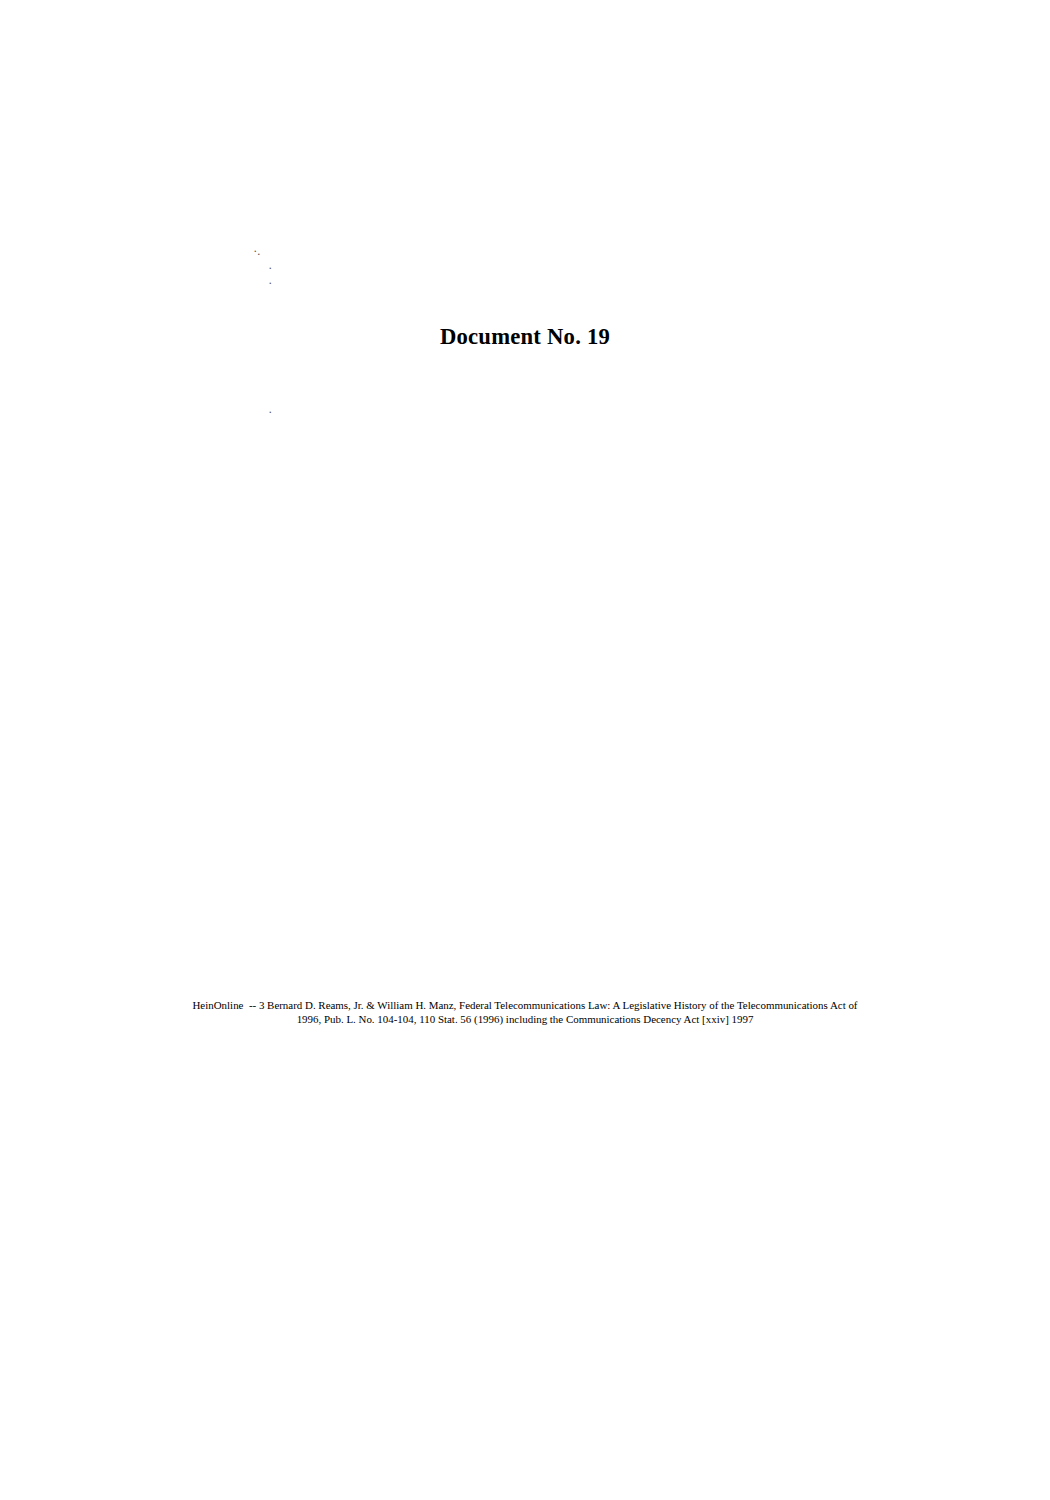·. . .
Document No. 19
.
HeinOnline -- 3 Bernard D. Reams, Jr. & William H. Manz, Federal Telecommunications Law: A Legislative History of the Telecommunications Act of
1996, Pub. L. No. 104-104, 110 Stat. 56 (1996) including the Communications Decency Act [xxiv] 1997